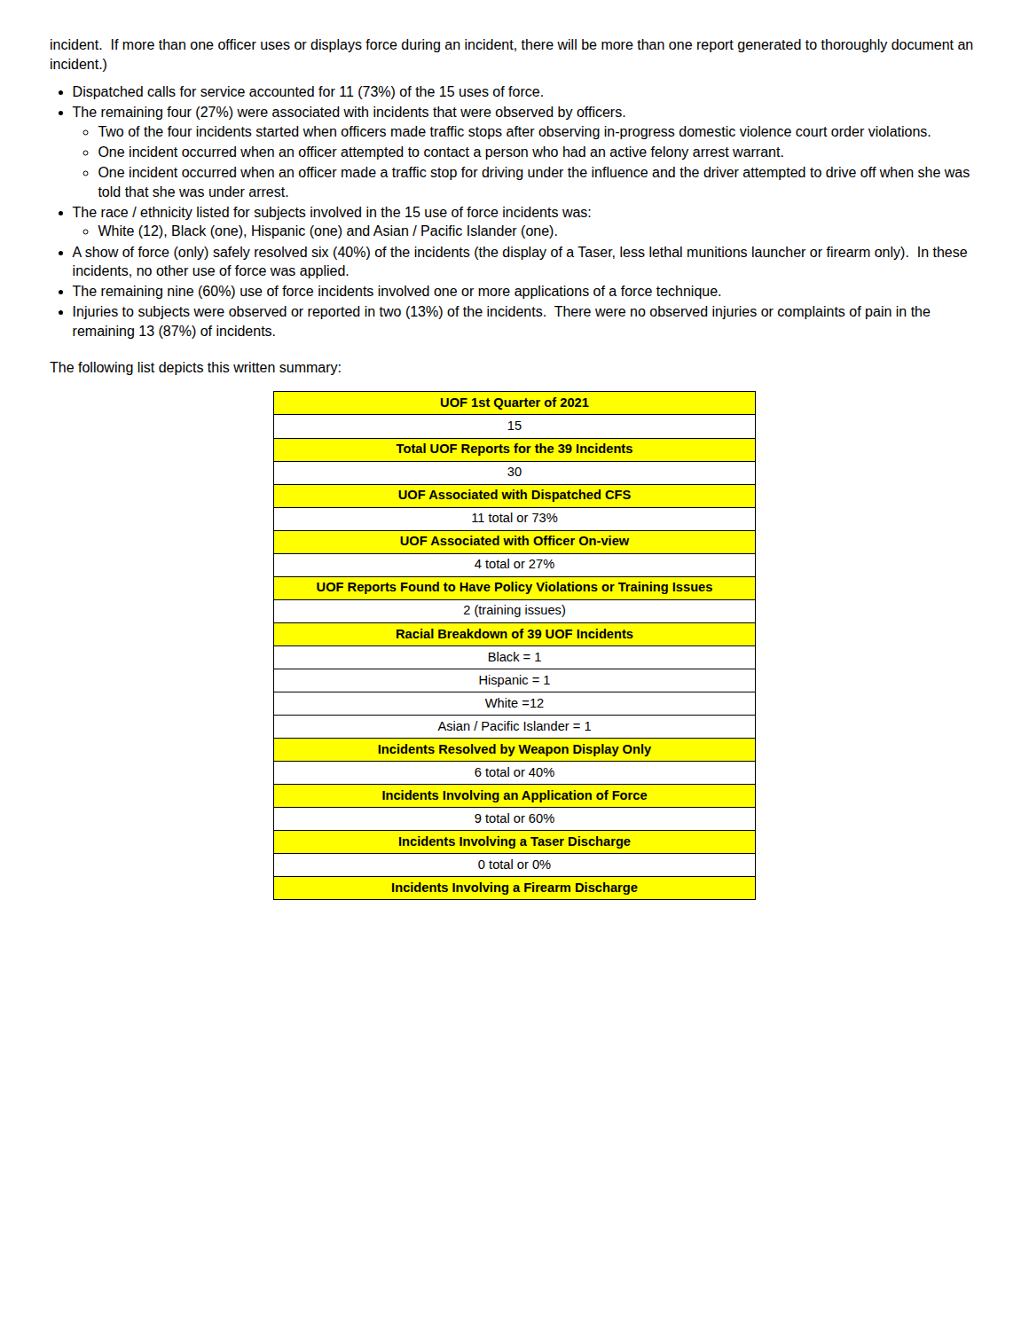incident. If more than one officer uses or displays force during an incident, there will be more than one report generated to thoroughly document an incident.)
Dispatched calls for service accounted for 11 (73%) of the 15 uses of force.
The remaining four (27%) were associated with incidents that were observed by officers.
Two of the four incidents started when officers made traffic stops after observing in-progress domestic violence court order violations.
One incident occurred when an officer attempted to contact a person who had an active felony arrest warrant.
One incident occurred when an officer made a traffic stop for driving under the influence and the driver attempted to drive off when she was told that she was under arrest.
The race / ethnicity listed for subjects involved in the 15 use of force incidents was:
White (12), Black (one), Hispanic (one) and Asian / Pacific Islander (one).
A show of force (only) safely resolved six (40%) of the incidents (the display of a Taser, less lethal munitions launcher or firearm only). In these incidents, no other use of force was applied.
The remaining nine (60%) use of force incidents involved one or more applications of a force technique.
Injuries to subjects were observed or reported in two (13%) of the incidents. There were no observed injuries or complaints of pain in the remaining 13 (87%) of incidents.
The following list depicts this written summary:
| UOF 1st Quarter of 2021 |
| 15 |
| Total UOF Reports for the 39 Incidents |
| 30 |
| UOF Associated with Dispatched CFS |
| 11 total or 73% |
| UOF Associated with Officer On-view |
| 4 total or 27% |
| UOF Reports Found to Have Policy Violations or Training Issues |
| 2 (training issues) |
| Racial Breakdown of 39 UOF Incidents |
| Black = 1 |
| Hispanic = 1 |
| White =12 |
| Asian / Pacific Islander = 1 |
| Incidents Resolved by Weapon Display Only |
| 6 total or 40% |
| Incidents Involving an Application of Force |
| 9 total or 60% |
| Incidents Involving a Taser Discharge |
| 0 total or 0% |
| Incidents Involving a Firearm Discharge |